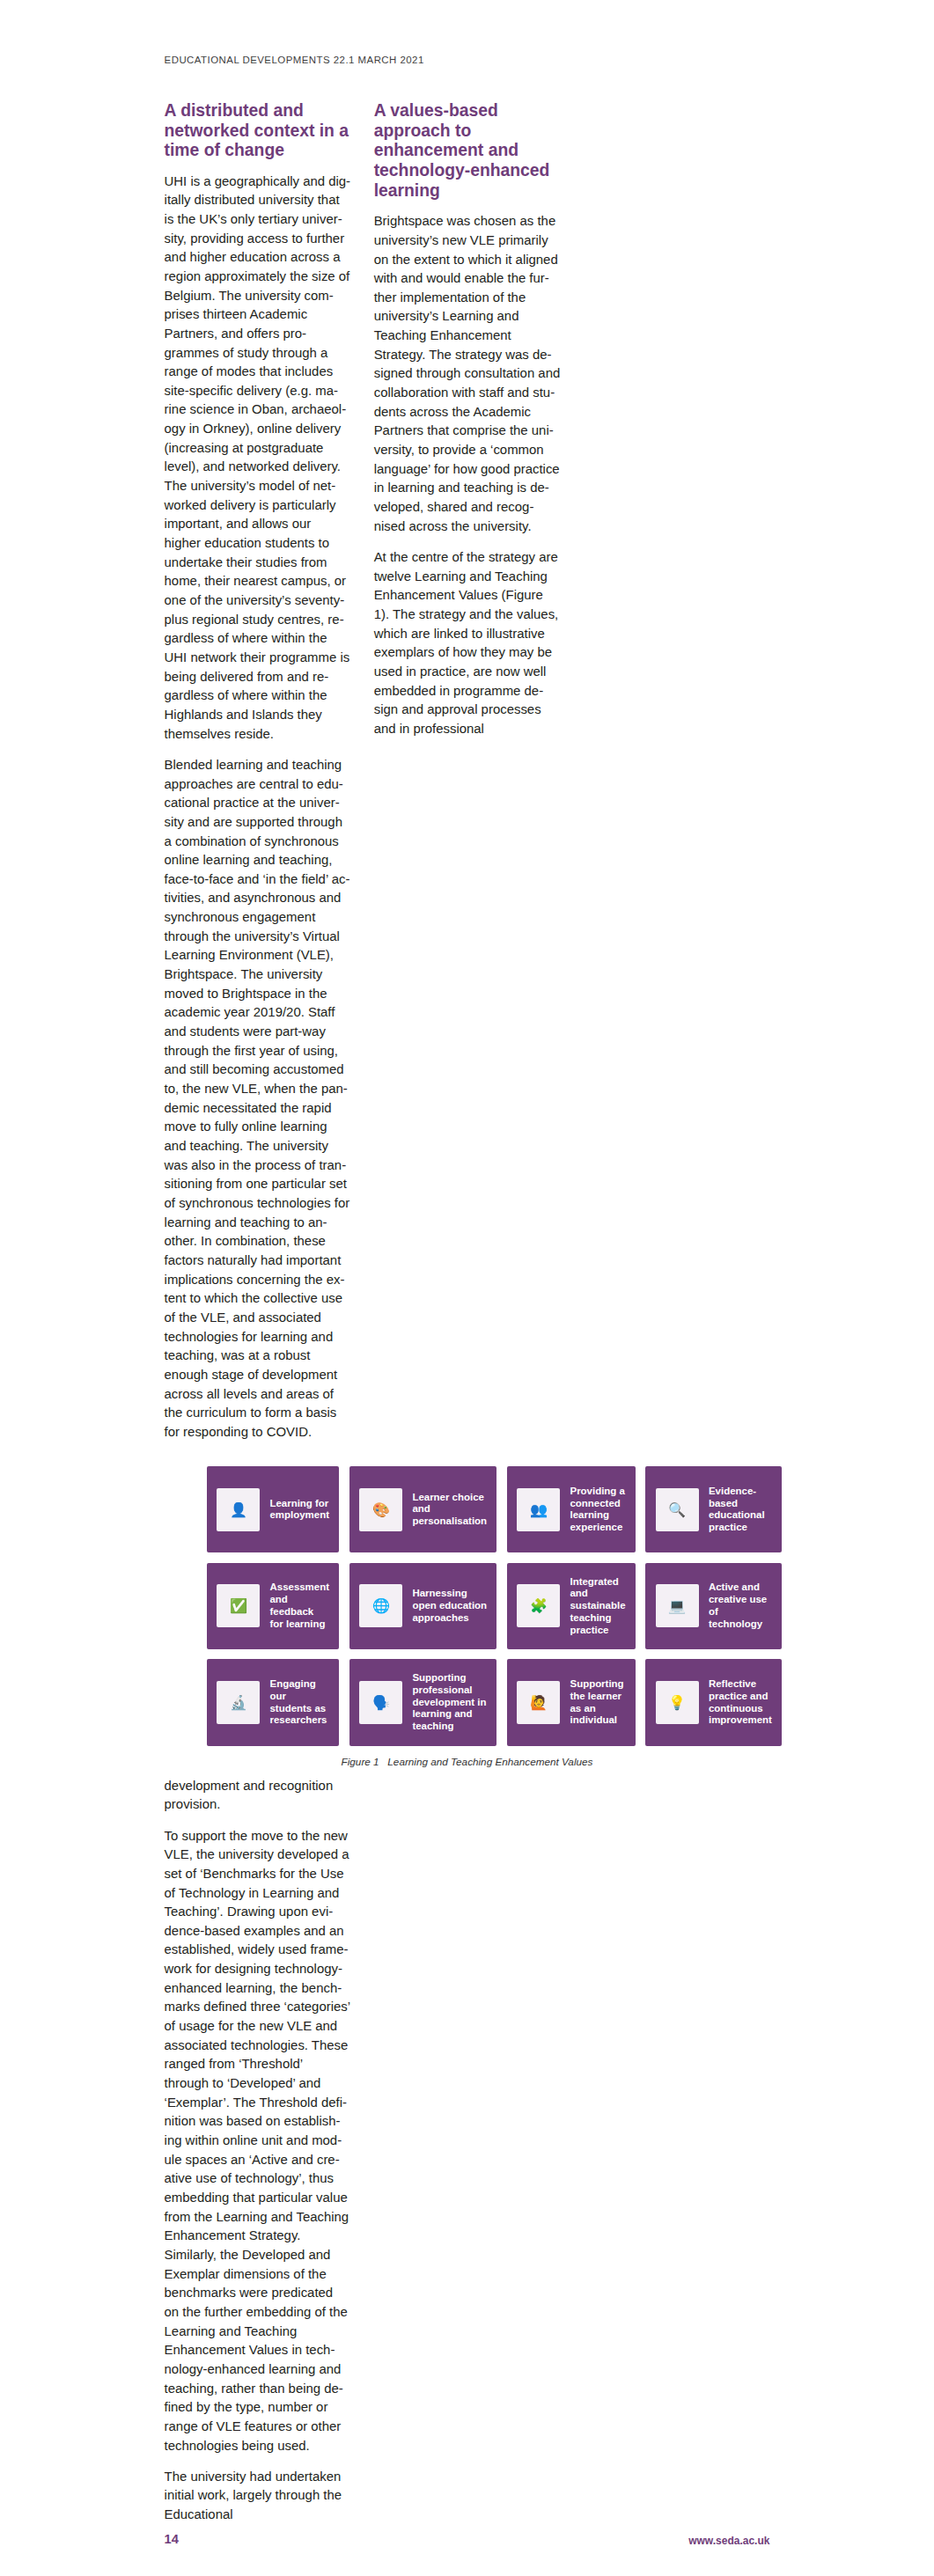Educational Developments 22.1 March 2021
A distributed and networked context in a time of change
UHI is a geographically and digitally distributed university that is the UK’s only tertiary university, providing access to further and higher education across a region approximately the size of Belgium. The university comprises thirteen Academic Partners, and offers programmes of study through a range of modes that includes site-specific delivery (e.g. marine science in Oban, archaeology in Orkney), online delivery (increasing at postgraduate level), and networked delivery. The university’s model of networked delivery is particularly important, and allows our higher education students to undertake their studies from home, their nearest campus, or one of the university’s seventy-plus regional study centres, regardless of where within the UHI network their programme is being delivered from and regardless of where within the Highlands and Islands they themselves reside.
Blended learning and teaching approaches are central to educational practice at the university and are supported through a combination of synchronous online learning and teaching, face-to-face and ‘in the field’ activities, and asynchronous and synchronous engagement through the university’s Virtual Learning Environment (VLE), Brightspace. The university moved to Brightspace in the academic year 2019/20. Staff and students were part-way through the first year of using, and still becoming accustomed to, the new VLE, when the pandemic necessitated the rapid move to fully online learning and teaching. The university was also in the process of transitioning from one particular set of synchronous technologies for learning and teaching to another. In combination, these factors naturally had important implications concerning the extent to which the collective use of the VLE, and associated technologies for learning and teaching, was at a robust enough stage of development across all levels and areas of the curriculum to form a basis for responding to COVID.
A values-based approach to enhancement and technology-enhanced learning
Brightspace was chosen as the university’s new VLE primarily on the extent to which it aligned with and would enable the further implementation of the university’s Learning and Teaching Enhancement Strategy. The strategy was designed through consultation and collaboration with staff and students across the Academic Partners that comprise the university, to provide a ‘common language’ for how good practice in learning and teaching is developed, shared and recognised across the university.
At the centre of the strategy are twelve Learning and Teaching Enhancement Values (Figure 1). The strategy and the values, which are linked to illustrative exemplars of how they may be used in practice, are now well embedded in programme design and approval processes and in professional
👤
Learning for employment
🎨
Learner choice and personalisation
👥
Providing a connected learning experience
🔍
Evidence-based educational practice
✅
Assessment and feedback for learning
🌐
Harnessing open education approaches
🧩
Integrated and sustainable teaching practice
💻
Active and creative use of technology
🔬
Engaging our students as researchers
🗣️
Supporting professional development in learning and teaching
🙋
Supporting the learner as an individual
💡
Reflective practice and continuous improvement
Figure 1 Learning and Teaching Enhancement Values
development and recognition provision.
To support the move to the new VLE, the university developed a set of ‘Benchmarks for the Use of Technology in Learning and Teaching’. Drawing upon evidence-based examples and an established, widely used framework for designing technology-enhanced learning, the benchmarks defined three ‘categories’ of usage for the new VLE and associated technologies. These ranged from ‘Threshold’ through to ‘Developed’ and ‘Exemplar’. The Threshold definition was based on establishing within online unit and module spaces an ‘Active and creative use of technology’, thus embedding that particular value from the Learning and Teaching Enhancement Strategy. Similarly, the Developed and Exemplar dimensions of the benchmarks were predicated on the further embedding of the Learning and Teaching Enhancement Values in technology-enhanced learning and teaching, rather than being defined by the type, number or range of VLE features or other technologies being used.
The university had undertaken initial work, largely through the Educational
14
www.seda.ac.uk